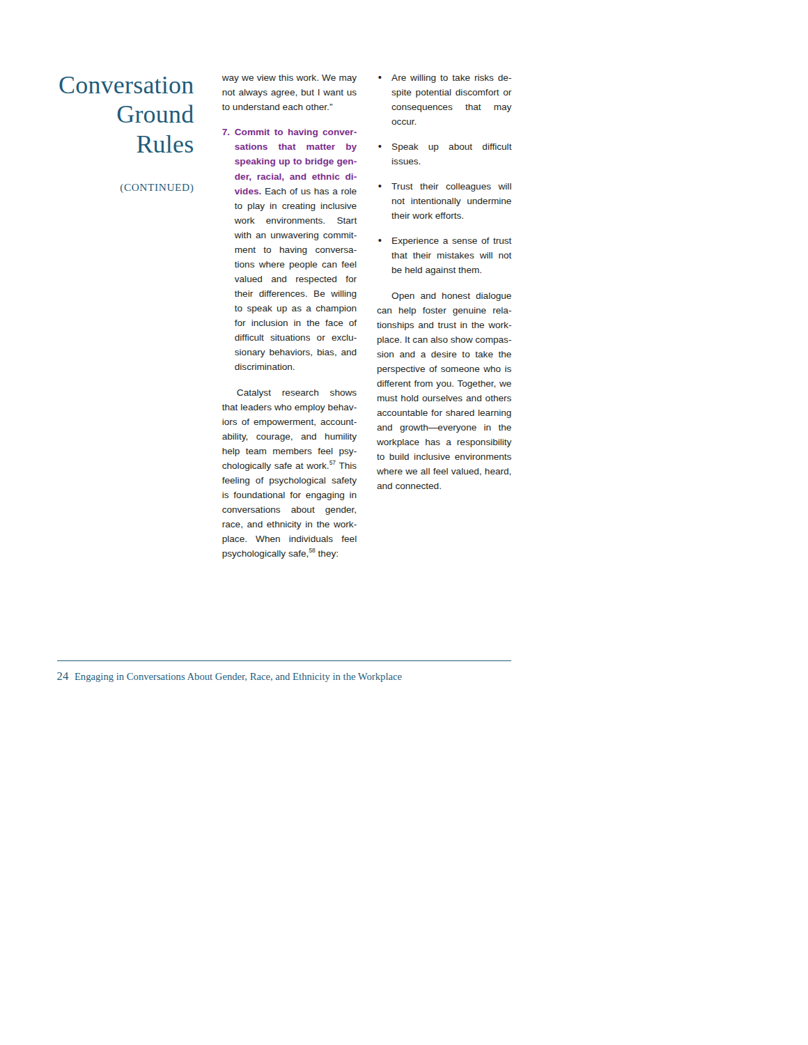Conversation
Ground
Rules
(CONTINUED)
way we view this work. We may not always agree, but I want us to understand each other.”
7.
Commit to having conversations that matter by speaking up to bridge gender, racial, and ethnic divides. Each of us has a role to play in creating inclusive work environments. Start with an unwavering commitment to having conversations where people can feel valued and respected for their differences. Be willing to speak up as a champion for inclusion in the face of difficult situations or exclusionary behaviors, bias, and discrimination.
Catalyst research shows that leaders who employ behaviors of empowerment, accountability, courage, and humility help team members feel psychologically safe at work.57 This feeling of psychological safety is foundational for engaging in conversations about gender, race, and ethnicity in the workplace. When individuals feel psychologically safe,58 they:
Are willing to take risks despite potential discomfort or consequences that may occur.
Speak up about difficult issues.
Trust their colleagues will not intentionally undermine their work efforts.
Experience a sense of trust that their mistakes will not be held against them.
Open and honest dialogue can help foster genuine relationships and trust in the workplace. It can also show compassion and a desire to take the perspective of someone who is different from you. Together, we must hold ourselves and others accountable for shared learning and growth—everyone in the workplace has a responsibility to build inclusive environments where we all feel valued, heard, and connected.
24 Engaging in Conversations About Gender, Race, and Ethnicity in the Workplace